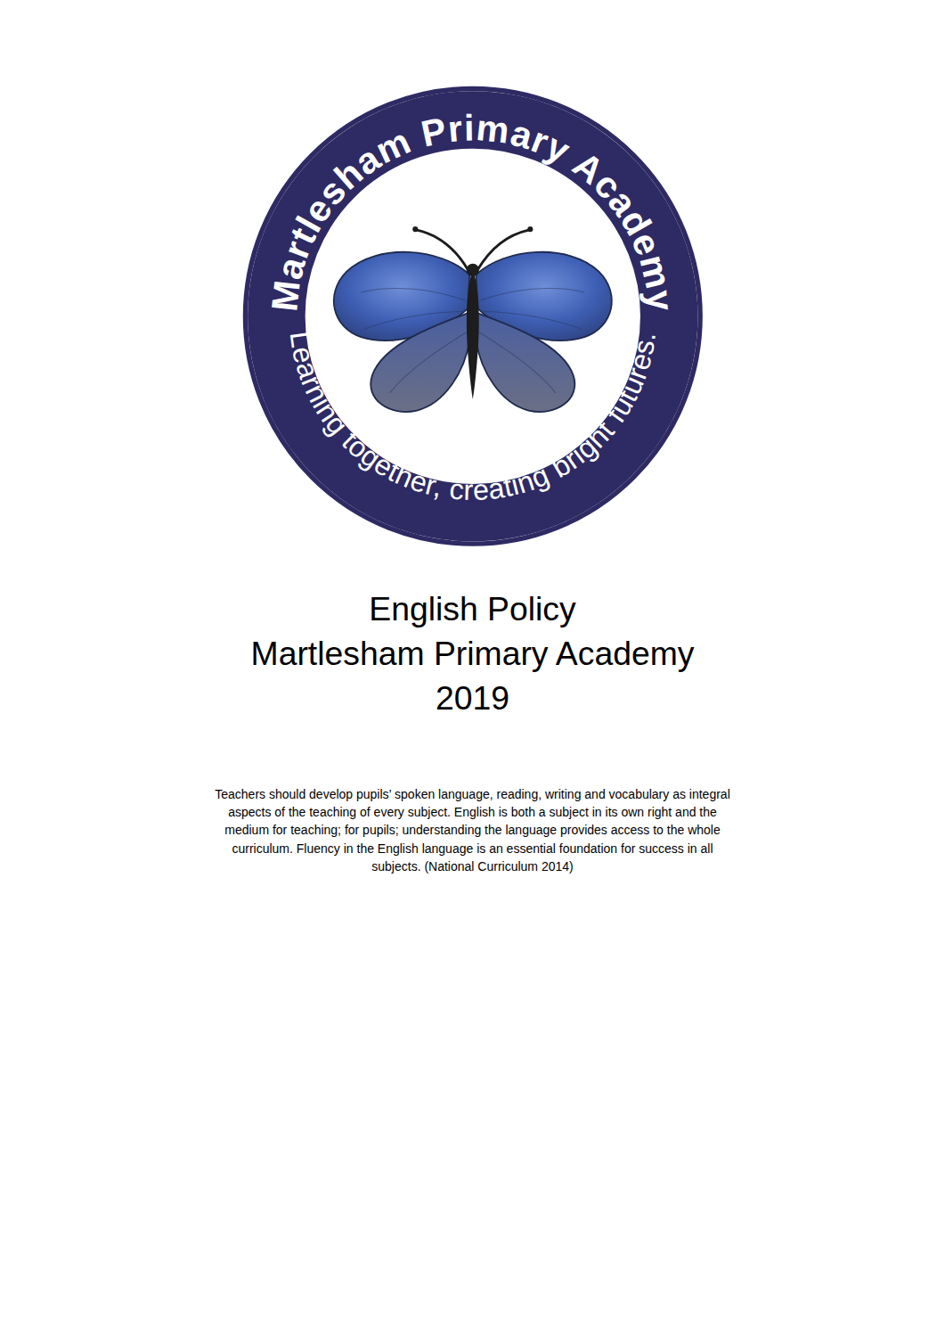Martlesham Primary Academy Learning together, creating bright futures.
English Policy Martlesham Primary Academy 2019
Teachers should develop pupils’ spoken language, reading, writing and vocabulary as integral aspects of the teaching of every subject. English is both a subject in its own right and the medium for teaching; for pupils; understanding the language provides access to the whole curriculum. Fluency in the English language is an essential foundation for success in all subjects. (National Curriculum 2014)